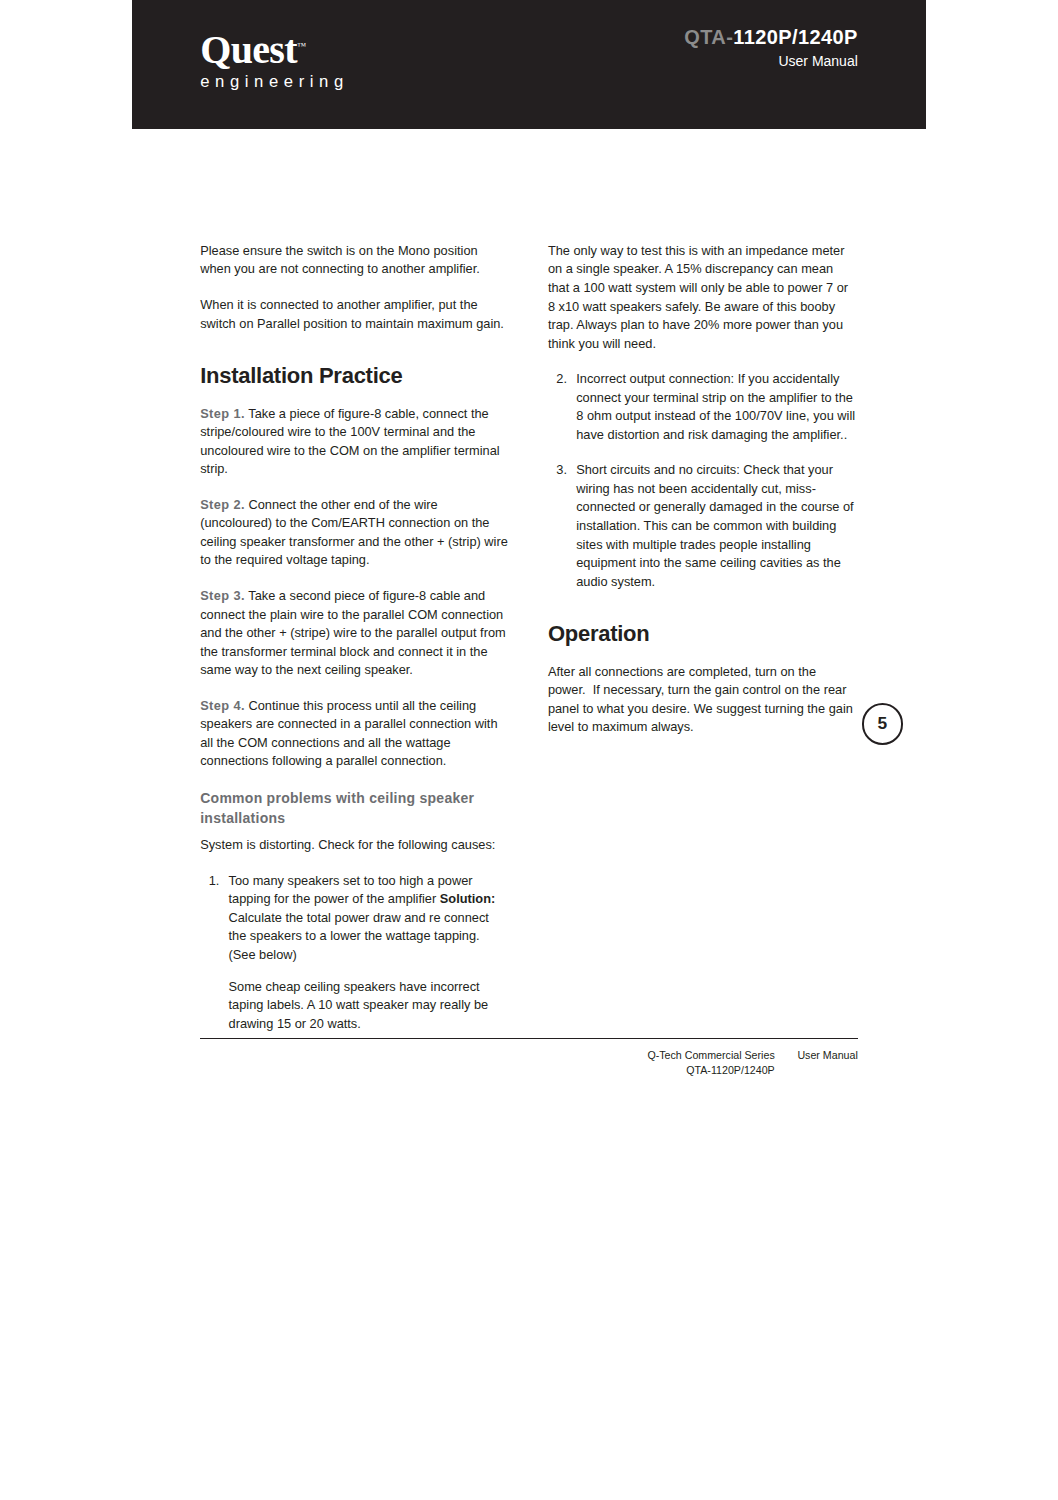Quest™
engineering
QTA-1120P/1240P
User Manual
5
Please ensure the switch is on the Mono position when you are not connecting to another amplifier.
When it is connected to another amplifier, put the switch on Parallel position to maintain maximum gain.
Installation Practice
Step 1. Take a piece of figure-8 cable, connect the stripe/coloured wire to the 100V terminal and the uncoloured wire to the COM on the amplifier terminal strip.
Step 2. Connect the other end of the wire (uncoloured) to the Com/EARTH connection on the ceiling speaker transformer and the other + (strip) wire to the required voltage taping.
Step 3. Take a second piece of figure-8 cable and connect the plain wire to the parallel COM connection and the other + (stripe) wire to the parallel output from the transformer terminal block and connect it in the same way to the next ceiling speaker.
Step 4. Continue this process until all the ceiling speakers are connected in a parallel connection with all the COM connections and all the wattage connections following a parallel connection.
Common problems with ceiling speaker installations
System is distorting. Check for the following causes:
Too many speakers set to too high a power tapping for the power of the amplifier Solution: Calculate the total power draw and re connect the speakers to a lower the wattage tapping. (See below)
Some cheap ceiling speakers have incorrect taping labels. A 10 watt speaker may really be drawing 15 or 20 watts.
The only way to test this is with an impedance meter on a single speaker. A 15% discrepancy can mean that a 100 watt system will only be able to power 7 or 8 x10 watt speakers safely. Be aware of this booby trap. Always plan to have 20% more power than you think you will need.
Incorrect output connection: If you accidentally connect your terminal strip on the amplifier to the 8 ohm output instead of the 100/70V line, you will have distortion and risk damaging the amplifier..
Short circuits and no circuits: Check that your wiring has not been accidentally cut, miss-connected or generally damaged in the course of installation. This can be common with building sites with multiple trades people installing equipment into the same ceiling cavities as the audio system.
Operation
After all connections are completed, turn on the power. If necessary, turn the gain control on the rear panel to what you desire. We suggest turning the gain level to maximum always.
Q-Tech Commercial Series
QTA-1120P/1240P
User Manual